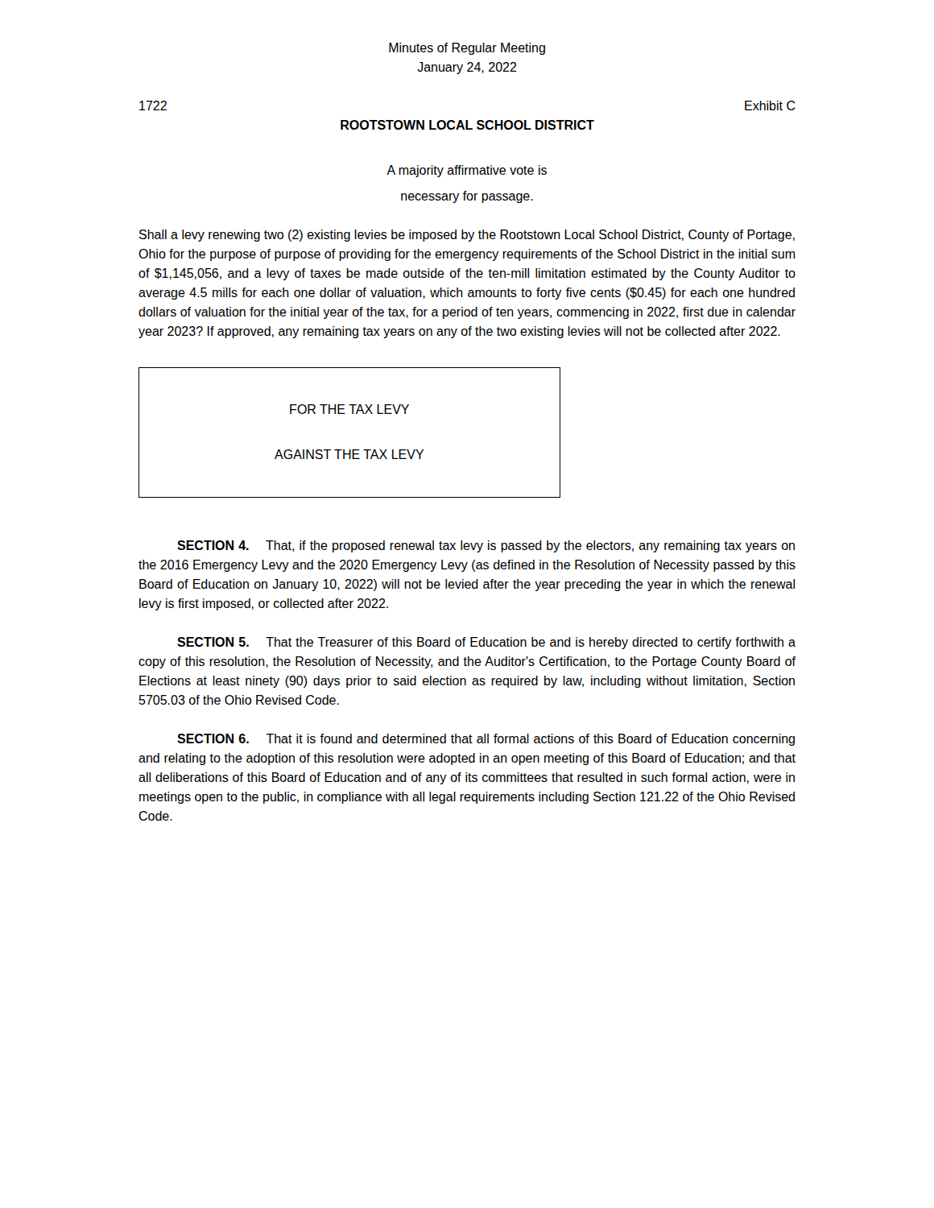Minutes of Regular Meeting
January 24, 2022
1722 Exhibit C
ROOTSTOWN LOCAL SCHOOL DISTRICT
A majority affirmative vote is
necessary for passage.
Shall a levy renewing two (2) existing levies be imposed by the Rootstown Local School District, County of Portage, Ohio for the purpose of purpose of providing for the emergency requirements of the School District in the initial sum of $1,145,056, and a levy of taxes be made outside of the ten-mill limitation estimated by the County Auditor to average 4.5 mills for each one dollar of valuation, which amounts to forty five cents ($0.45) for each one hundred dollars of valuation for the initial year of the tax, for a period of ten years, commencing in 2022, first due in calendar year 2023? If approved, any remaining tax years on any of the two existing levies will not be collected after 2022.
FOR THE TAX LEVY
AGAINST THE TAX LEVY
SECTION 4. That, if the proposed renewal tax levy is passed by the electors, any remaining tax years on the 2016 Emergency Levy and the 2020 Emergency Levy (as defined in the Resolution of Necessity passed by this Board of Education on January 10, 2022) will not be levied after the year preceding the year in which the renewal levy is first imposed, or collected after 2022.
SECTION 5. That the Treasurer of this Board of Education be and is hereby directed to certify forthwith a copy of this resolution, the Resolution of Necessity, and the Auditor's Certification, to the Portage County Board of Elections at least ninety (90) days prior to said election as required by law, including without limitation, Section 5705.03 of the Ohio Revised Code.
SECTION 6. That it is found and determined that all formal actions of this Board of Education concerning and relating to the adoption of this resolution were adopted in an open meeting of this Board of Education; and that all deliberations of this Board of Education and of any of its committees that resulted in such formal action, were in meetings open to the public, in compliance with all legal requirements including Section 121.22 of the Ohio Revised Code.